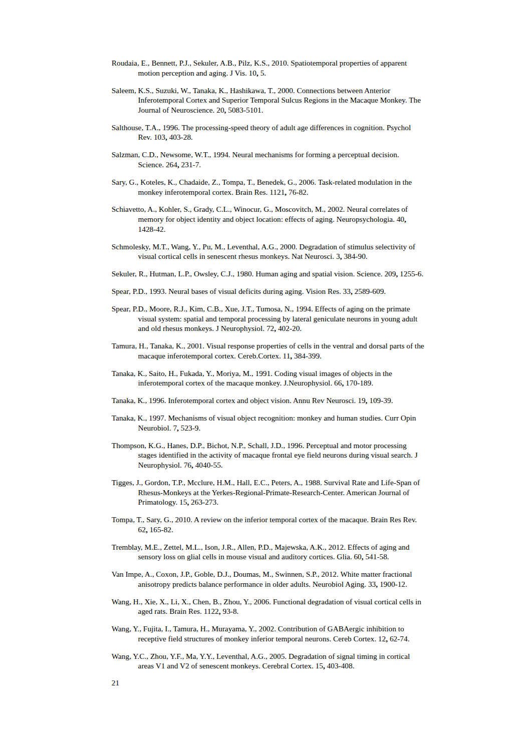Roudaia, E., Bennett, P.J., Sekuler, A.B., Pilz, K.S., 2010. Spatiotemporal properties of apparent motion perception and aging. J Vis. 10, 5.
Saleem, K.S., Suzuki, W., Tanaka, K., Hashikawa, T., 2000. Connections between Anterior Inferotemporal Cortex and Superior Temporal Sulcus Regions in the Macaque Monkey. The Journal of Neuroscience. 20, 5083-5101.
Salthouse, T.A., 1996. The processing-speed theory of adult age differences in cognition. Psychol Rev. 103, 403-28.
Salzman, C.D., Newsome, W.T., 1994. Neural mechanisms for forming a perceptual decision. Science. 264, 231-7.
Sary, G., Koteles, K., Chadaide, Z., Tompa, T., Benedek, G., 2006. Task-related modulation in the monkey inferotemporal cortex. Brain Res. 1121, 76-82.
Schiavetto, A., Kohler, S., Grady, C.L., Winocur, G., Moscovitch, M., 2002. Neural correlates of memory for object identity and object location: effects of aging. Neuropsychologia. 40, 1428-42.
Schmolesky, M.T., Wang, Y., Pu, M., Leventhal, A.G., 2000. Degradation of stimulus selectivity of visual cortical cells in senescent rhesus monkeys. Nat Neurosci. 3, 384-90.
Sekuler, R., Hutman, L.P., Owsley, C.J., 1980. Human aging and spatial vision. Science. 209, 1255-6.
Spear, P.D., 1993. Neural bases of visual deficits during aging. Vision Res. 33, 2589-609.
Spear, P.D., Moore, R.J., Kim, C.B., Xue, J.T., Tumosa, N., 1994. Effects of aging on the primate visual system: spatial and temporal processing by lateral geniculate neurons in young adult and old rhesus monkeys. J Neurophysiol. 72, 402-20.
Tamura, H., Tanaka, K., 2001. Visual response properties of cells in the ventral and dorsal parts of the macaque inferotemporal cortex. Cereb.Cortex. 11, 384-399.
Tanaka, K., Saito, H., Fukada, Y., Moriya, M., 1991. Coding visual images of objects in the inferotemporal cortex of the macaque monkey. J.Neurophysiol. 66, 170-189.
Tanaka, K., 1996. Inferotemporal cortex and object vision. Annu Rev Neurosci. 19, 109-39.
Tanaka, K., 1997. Mechanisms of visual object recognition: monkey and human studies. Curr Opin Neurobiol. 7, 523-9.
Thompson, K.G., Hanes, D.P., Bichot, N.P., Schall, J.D., 1996. Perceptual and motor processing stages identified in the activity of macaque frontal eye field neurons during visual search. J Neurophysiol. 76, 4040-55.
Tigges, J., Gordon, T.P., Mcclure, H.M., Hall, E.C., Peters, A., 1988. Survival Rate and Life-Span of Rhesus-Monkeys at the Yerkes-Regional-Primate-Research-Center. American Journal of Primatology. 15, 263-273.
Tompa, T., Sary, G., 2010. A review on the inferior temporal cortex of the macaque. Brain Res Rev. 62, 165-82.
Tremblay, M.E., Zettel, M.L., Ison, J.R., Allen, P.D., Majewska, A.K., 2012. Effects of aging and sensory loss on glial cells in mouse visual and auditory cortices. Glia. 60, 541-58.
Van Impe, A., Coxon, J.P., Goble, D.J., Doumas, M., Swinnen, S.P., 2012. White matter fractional anisotropy predicts balance performance in older adults. Neurobiol Aging. 33, 1900-12.
Wang, H., Xie, X., Li, X., Chen, B., Zhou, Y., 2006. Functional degradation of visual cortical cells in aged rats. Brain Res. 1122, 93-8.
Wang, Y., Fujita, I., Tamura, H., Murayama, Y., 2002. Contribution of GABAergic inhibition to receptive field structures of monkey inferior temporal neurons. Cereb Cortex. 12, 62-74.
Wang, Y.C., Zhou, Y.F., Ma, Y.Y., Leventhal, A.G., 2005. Degradation of signal timing in cortical areas V1 and V2 of senescent monkeys. Cerebral Cortex. 15, 403-408.
21